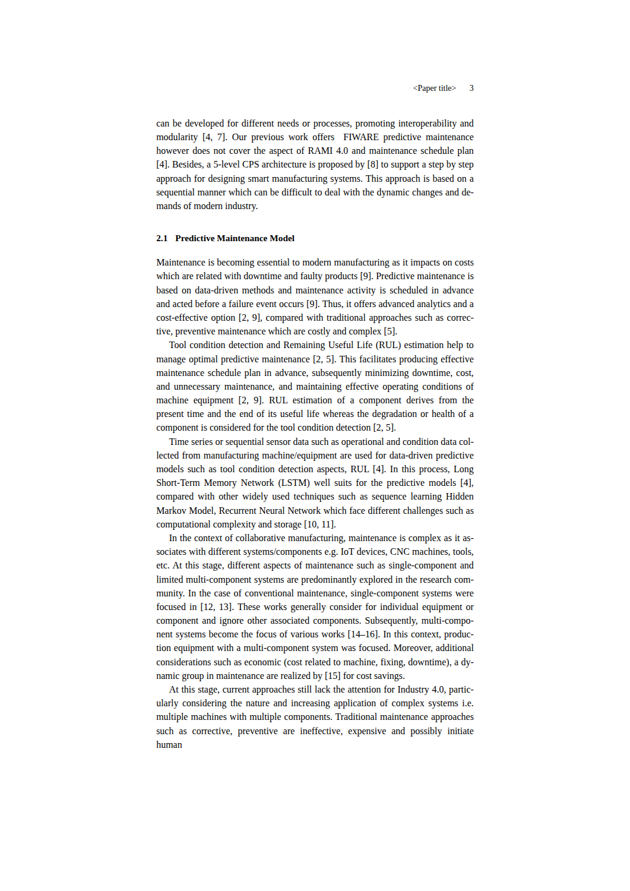<Paper title>3
can be developed for different needs or processes, promoting interoperability and modularity [4, 7]. Our previous work offers FIWARE predictive maintenance however does not cover the aspect of RAMI 4.0 and maintenance schedule plan [4]. Besides, a 5-level CPS architecture is proposed by [8] to support a step by step approach for designing smart manufacturing systems. This approach is based on a sequential manner which can be difficult to deal with the dynamic changes and demands of modern industry.
2.1 Predictive Maintenance Model
Maintenance is becoming essential to modern manufacturing as it impacts on costs which are related with downtime and faulty products [9]. Predictive maintenance is based on data-driven methods and maintenance activity is scheduled in advance and acted before a failure event occurs [9]. Thus, it offers advanced analytics and a cost-effective option [2, 9], compared with traditional approaches such as corrective, preventive maintenance which are costly and complex [5].
Tool condition detection and Remaining Useful Life (RUL) estimation help to manage optimal predictive maintenance [2, 5]. This facilitates producing effective maintenance schedule plan in advance, subsequently minimizing downtime, cost, and unnecessary maintenance, and maintaining effective operating conditions of machine equipment [2, 9]. RUL estimation of a component derives from the present time and the end of its useful life whereas the degradation or health of a component is considered for the tool condition detection [2, 5].
Time series or sequential sensor data such as operational and condition data collected from manufacturing machine/equipment are used for data-driven predictive models such as tool condition detection aspects, RUL [4]. In this process, Long Short-Term Memory Network (LSTM) well suits for the predictive models [4], compared with other widely used techniques such as sequence learning Hidden Markov Model, Recurrent Neural Network which face different challenges such as computational complexity and storage [10, 11].
In the context of collaborative manufacturing, maintenance is complex as it associates with different systems/components e.g. IoT devices, CNC machines, tools, etc. At this stage, different aspects of maintenance such as single-component and limited multi-component systems are predominantly explored in the research community. In the case of conventional maintenance, single-component systems were focused in [12, 13]. These works generally consider for individual equipment or component and ignore other associated components. Subsequently, multi-component systems become the focus of various works [14–16]. In this context, production equipment with a multi-component system was focused. Moreover, additional considerations such as economic (cost related to machine, fixing, downtime), a dynamic group in maintenance are realized by [15] for cost savings.
At this stage, current approaches still lack the attention for Industry 4.0, particularly considering the nature and increasing application of complex systems i.e. multiple machines with multiple components. Traditional maintenance approaches such as corrective, preventive are ineffective, expensive and possibly initiate human